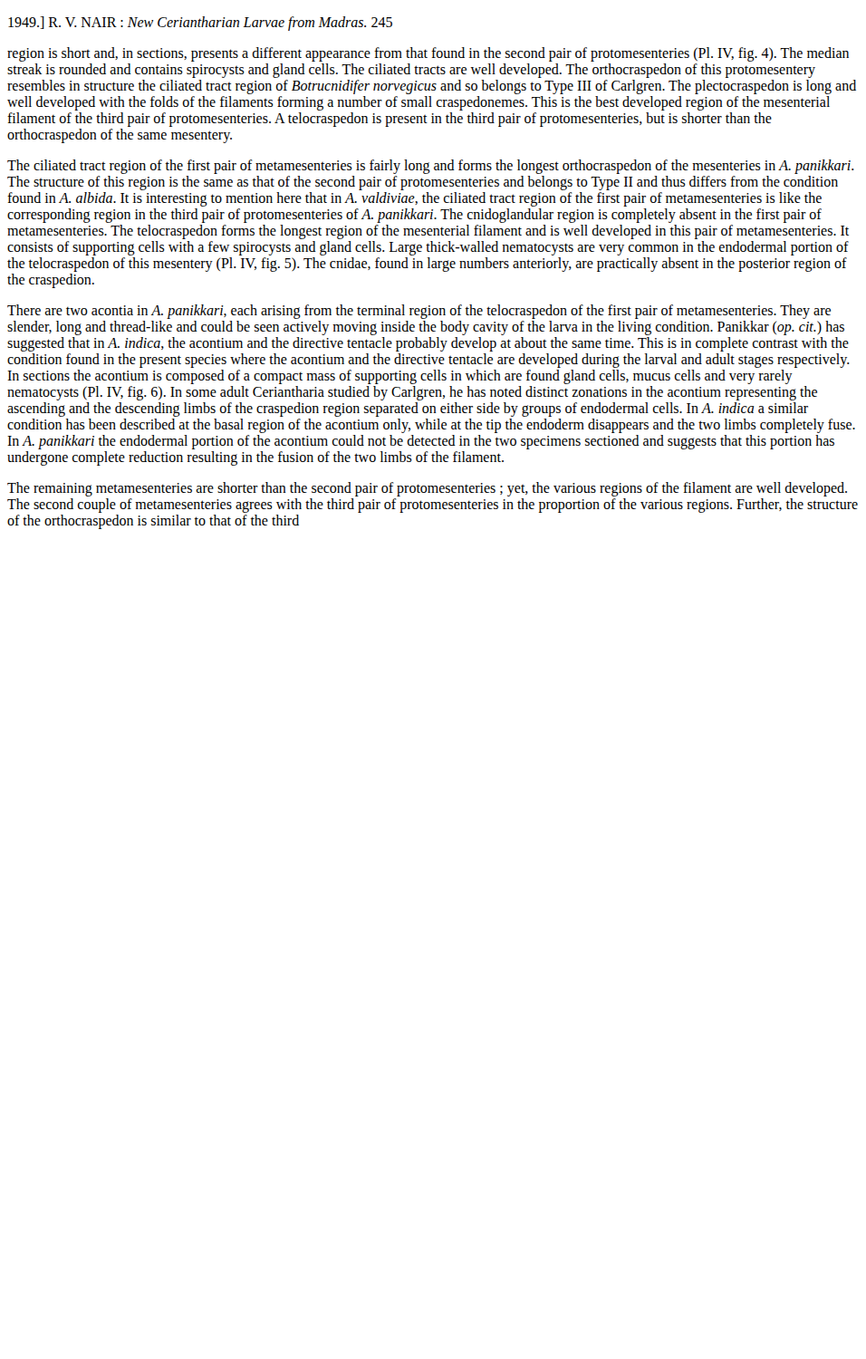1949.] R. V. NAIR : New Ceriantharian Larvae from Madras. 245
region is short and, in sections, presents a different appearance from that found in the second pair of protomesenteries (Pl. IV, fig. 4). The median streak is rounded and contains spirocysts and gland cells. The ciliated tracts are well developed. The orthocraspedon of this protomesentery resembles in structure the ciliated tract region of Botrucnidifer norvegicus and so belongs to Type III of Carlgren. The plectocraspedon is long and well developed with the folds of the filaments forming a number of small craspedonemes. This is the best developed region of the mesenterial filament of the third pair of protomesenteries. A telocraspedon is present in the third pair of protomesenteries, but is shorter than the orthocraspedon of the same mesentery.
The ciliated tract region of the first pair of metamesenteries is fairly long and forms the longest orthocraspedon of the mesenteries in A. panikkari. The structure of this region is the same as that of the second pair of protomesenteries and belongs to Type II and thus differs from the condition found in A. albida. It is interesting to mention here that in A. valdiviae, the ciliated tract region of the first pair of metamesenteries is like the corresponding region in the third pair of protomesenteries of A. panikkari. The cnidoglandular region is completely absent in the first pair of metamesenteries. The telocraspedon forms the longest region of the mesenterial filament and is well developed in this pair of metamesenteries. It consists of supporting cells with a few spirocysts and gland cells. Large thick-walled nematocysts are very common in the endodermal portion of the telocraspedon of this mesentery (Pl. IV, fig. 5). The cnidae, found in large numbers anteriorly, are practically absent in the posterior region of the craspedion.
There are two acontia in A. panikkari, each arising from the terminal region of the telocraspedon of the first pair of metamesenteries. They are slender, long and thread-like and could be seen actively moving inside the body cavity of the larva in the living condition. Panikkar (op. cit.) has suggested that in A. indica, the acontium and the directive tentacle probably develop at about the same time. This is in complete contrast with the condition found in the present species where the acontium and the directive tentacle are developed during the larval and adult stages respectively. In sections the acontium is composed of a compact mass of supporting cells in which are found gland cells, mucus cells and very rarely nematocysts (Pl. IV, fig. 6). In some adult Ceriantharia studied by Carlgren, he has noted distinct zonations in the acontium representing the ascending and the descending limbs of the craspedion region separated on either side by groups of endodermal cells. In A. indica a similar condition has been described at the basal region of the acontium only, while at the tip the endoderm disappears and the two limbs completely fuse. In A. panikkari the endodermal portion of the acontium could not be detected in the two specimens sectioned and suggests that this portion has undergone complete reduction resulting in the fusion of the two limbs of the filament.
The remaining metamesenteries are shorter than the second pair of protomesenteries ; yet, the various regions of the filament are well developed. The second couple of metamesenteries agrees with the third pair of protomesenteries in the proportion of the various regions. Further, the structure of the orthocraspedon is similar to that of the third